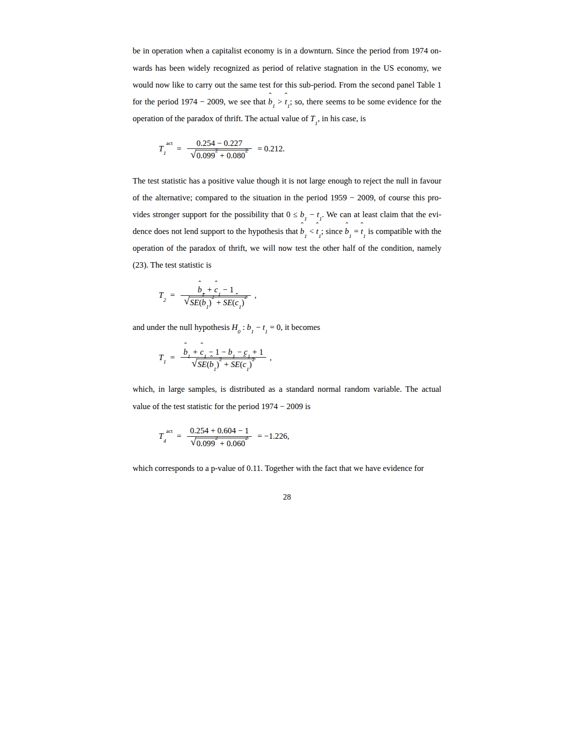be in operation when a capitalist economy is in a downturn. Since the period from 1974 onwards has been widely recognized as period of relative stagnation in the US economy, we would now like to carry out the same test for this sub-period. From the second panel Table 1 for the period 1974 − 2009, we see that b1 > t1; so, there seems to be some evidence for the operation of the paradox of thrift. The actual value of T1, in his case, is
T1act = 0.254 − 0.227 0.0992 + 0.0802 = 0.212.
The test statistic has a positive value though it is not large enough to reject the null in favour of the alternative; compared to the situation in the period 1959 − 2009, of course this provides stronger support for the possibility that 0 ≤ b1 − t1. We can at least claim that the evidence does not lend support to the hypothesis that b1 < t1; since b1 = t1 is compatible with the operation of the paradox of thrift, we will now test the other half of the condition, namely (23). The test statistic is
T2 = b1 + c1 − 1 SE(b1)2 + SE(c1)2 ,
and under the null hypothesis H0 : b1 − t1 = 0, it becomes
T1 = b1 + c1 − 1 − b1 − c1 + 1 SE(b1)2 + SE(c1)2 ,
which, in large samples, is distributed as a standard normal random variable. The actual value of the test statistic for the period 1974 − 2009 is
T4act = 0.254 + 0.604 − 1 0.0992 + 0.0602 = −1.226,
which corresponds to a p-value of 0.11. Together with the fact that we have evidence for
28